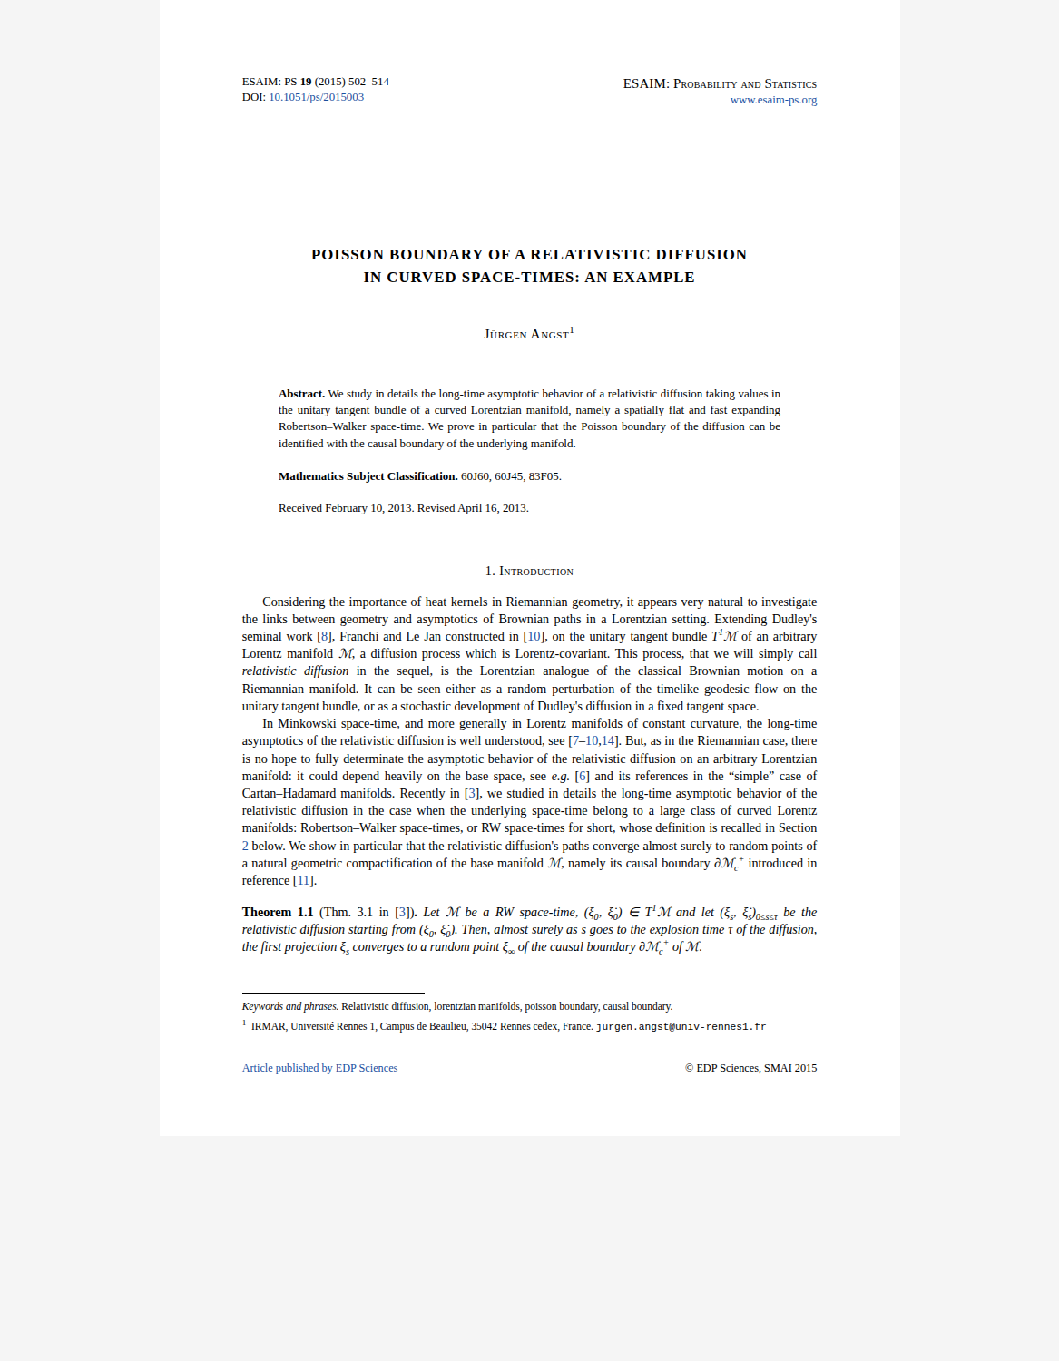ESAIM: PS 19 (2015) 502–514
DOI: 10.1051/ps/2015003
ESAIM: Probability and Statistics
www.esaim-ps.org
Poisson boundary of a relativistic diffusion
in curved space-times: an example
Jürgen Angst1
Abstract. We study in details the long-time asymptotic behavior of a relativistic diffusion taking values in the unitary tangent bundle of a curved Lorentzian manifold, namely a spatially flat and fast expanding Robertson–Walker space-time. We prove in particular that the Poisson boundary of the diffusion can be identified with the causal boundary of the underlying manifold.
Mathematics Subject Classification. 60J60, 60J45, 83F05.
Received February 10, 2013. Revised April 16, 2013.
1. Introduction
Considering the importance of heat kernels in Riemannian geometry, it appears very natural to investigate the links between geometry and asymptotics of Brownian paths in a Lorentzian setting. Extending Dudley's seminal work [8], Franchi and Le Jan constructed in [10], on the unitary tangent bundle T1ℳ of an arbitrary Lorentz manifold ℳ, a diffusion process which is Lorentz-covariant. This process, that we will simply call relativistic diffusion in the sequel, is the Lorentzian analogue of the classical Brownian motion on a Riemannian manifold. It can be seen either as a random perturbation of the timelike geodesic flow on the unitary tangent bundle, or as a stochastic development of Dudley's diffusion in a fixed tangent space.
In Minkowski space-time, and more generally in Lorentz manifolds of constant curvature, the long-time asymptotics of the relativistic diffusion is well understood, see [7–10,14]. But, as in the Riemannian case, there is no hope to fully determinate the asymptotic behavior of the relativistic diffusion on an arbitrary Lorentzian manifold: it could depend heavily on the base space, see e.g. [6] and its references in the “simple” case of Cartan–Hadamard manifolds. Recently in [3], we studied in details the long-time asymptotic behavior of the relativistic diffusion in the case when the underlying space-time belong to a large class of curved Lorentz manifolds: Robertson–Walker space-times, or RW space-times for short, whose definition is recalled in Section 2 below. We show in particular that the relativistic diffusion's paths converge almost surely to random points of a natural geometric compactification of the base manifold ℳ, namely its causal boundary ∂ℳc+ introduced in reference [11].
Theorem 1.1 (Thm. 3.1 in [3]). Let ℳ be a RW space-time, (ξ0, ξ̇0) ∈ T1ℳ and let (ξs, ξ̇s)0≤s≤τ be the relativistic diffusion starting from (ξ0, ξ̇0). Then, almost surely as s goes to the explosion time τ of the diffusion, the first projection ξs converges to a random point ξ∞ of the causal boundary ∂ℳc+ of ℳ.
Keywords and phrases. Relativistic diffusion, lorentzian manifolds, poisson boundary, causal boundary.
1 IRMAR, Université Rennes 1, Campus de Beaulieu, 35042 Rennes cedex, France. jurgen.angst@univ-rennes1.fr
Article published by EDP Sciences
© EDP Sciences, SMAI 2015